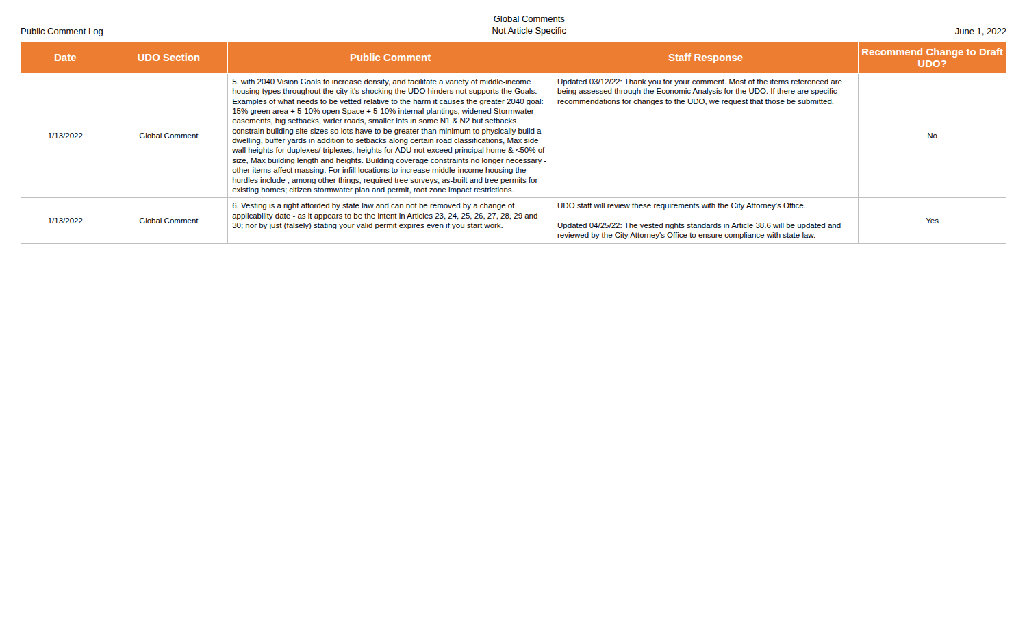Public Comment Log
Global Comments
Not Article Specific
June 1, 2022
| Date | UDO Section | Public Comment | Staff Response | Recommend Change to Draft UDO? |
| --- | --- | --- | --- | --- |
| 1/13/2022 | Global Comment | 5. with 2040 Vision Goals to increase density, and facilitate a variety of middle-income housing types throughout the city it's shocking the UDO hinders not supports the Goals. Examples of what needs to be vetted relative to the harm it causes the greater 2040 goal: 15% green area + 5-10% open Space + 5-10% internal plantings, widened Stormwater easements, big setbacks, wider roads, smaller lots in some N1 & N2 but setbacks constrain building site sizes so lots have to be greater than minimum to physically build a dwelling, buffer yards in addition to setbacks along certain road classifications, Max side wall heights for duplexes/ triplexes, heights for ADU not exceed principal home & <50% of size, Max building length and heights. Building coverage constraints no longer necessary - other items affect massing. For infill locations to increase middle-income housing the hurdles include , among other things, required tree surveys, as-built and tree permits for existing homes; citizen stormwater plan and permit, root zone impact restrictions. | Updated 03/12/22: Thank you for your comment. Most of the items referenced are being assessed through the Economic Analysis for the UDO. If there are specific recommendations for changes to the UDO, we request that those be submitted. | No |
| 1/13/2022 | Global Comment | 6. Vesting is a right afforded by state law and can not be removed by a change of applicability date - as it appears to be the intent in Articles 23, 24, 25, 26, 27, 28, 29 and 30; nor by just (falsely) stating your valid permit expires even if you start work. | UDO staff will review these requirements with the City Attorney's Office. Updated 04/25/22: The vested rights standards in Article 38.6 will be updated and reviewed by the City Attorney's Office to ensure compliance with state law. | Yes |